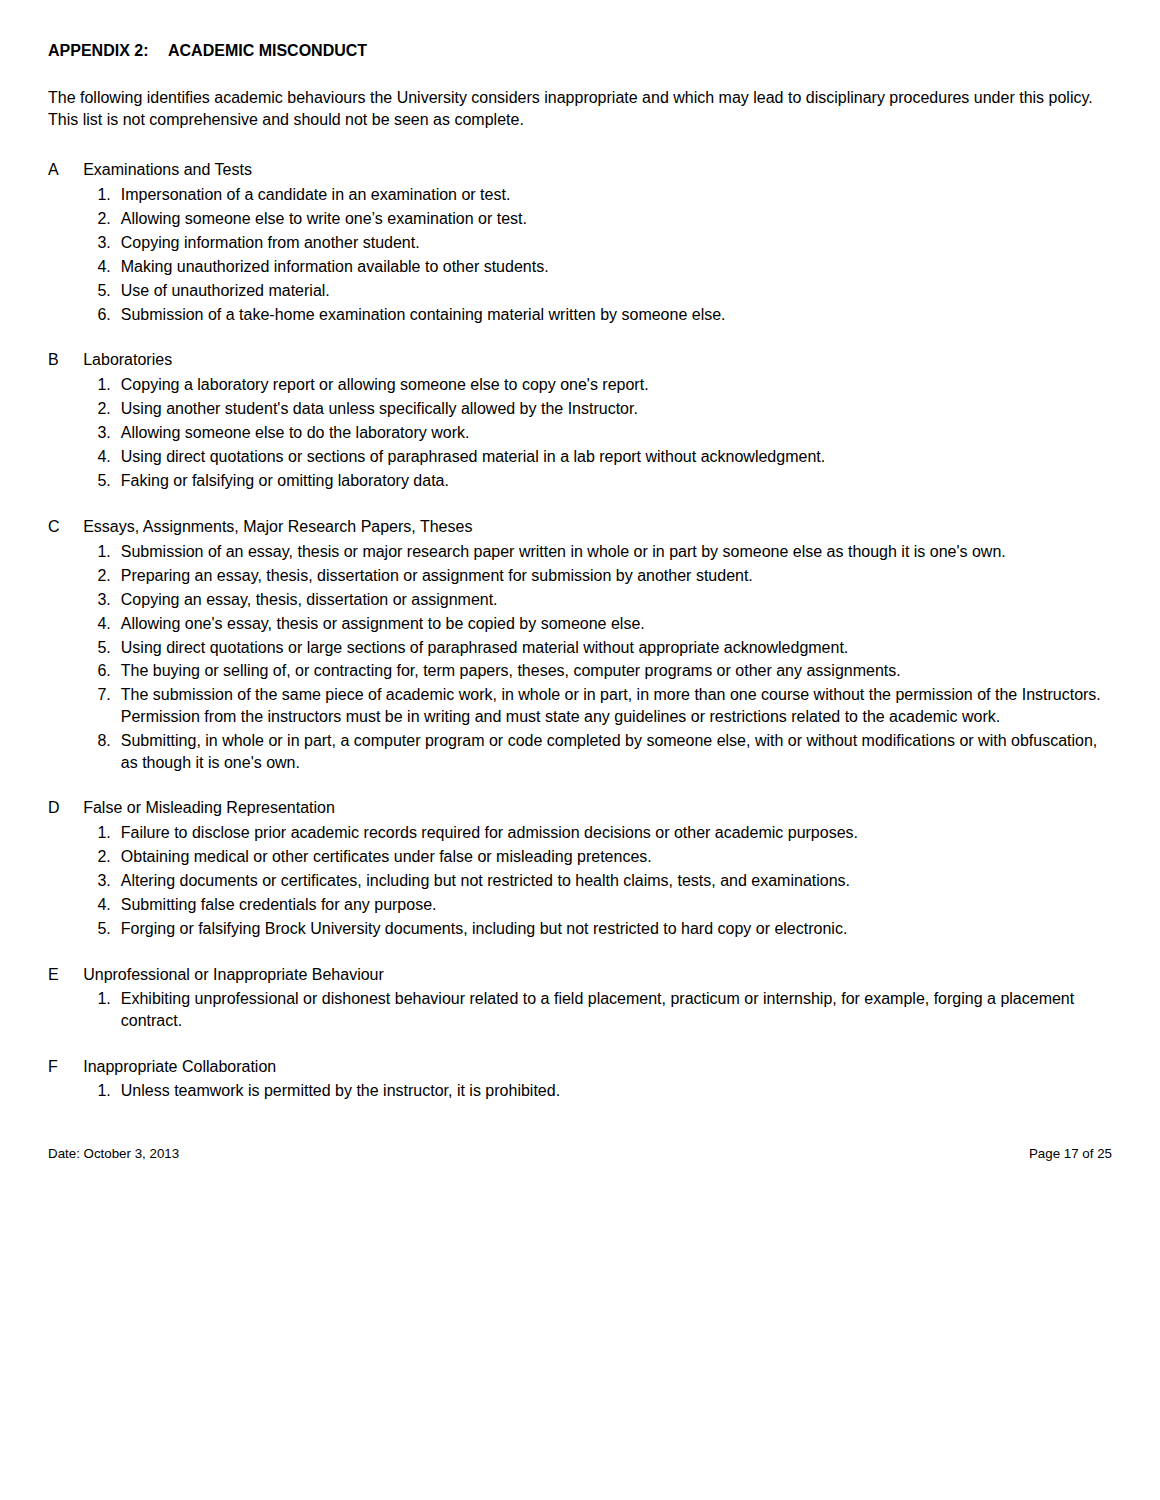APPENDIX 2: ACADEMIC MISCONDUCT
The following identifies academic behaviours the University considers inappropriate and which may lead to disciplinary procedures under this policy. This list is not comprehensive and should not be seen as complete.
A Examinations and Tests
Impersonation of a candidate in an examination or test.
Allowing someone else to write one’s examination or test.
Copying information from another student.
Making unauthorized information available to other students.
Use of unauthorized material.
Submission of a take-home examination containing material written by someone else.
B Laboratories
Copying a laboratory report or allowing someone else to copy one's report.
Using another student's data unless specifically allowed by the Instructor.
Allowing someone else to do the laboratory work.
Using direct quotations or sections of paraphrased material in a lab report without acknowledgment.
Faking or falsifying or omitting laboratory data.
C Essays, Assignments, Major Research Papers, Theses
Submission of an essay, thesis or major research paper written in whole or in part by someone else as though it is one's own.
Preparing an essay, thesis, dissertation or assignment for submission by another student.
Copying an essay, thesis, dissertation or assignment.
Allowing one's essay, thesis or assignment to be copied by someone else.
Using direct quotations or large sections of paraphrased material without appropriate acknowledgment.
The buying or selling of, or contracting for, term papers, theses, computer programs or other any assignments.
The submission of the same piece of academic work, in whole or in part, in more than one course without the permission of the Instructors. Permission from the instructors must be in writing and must state any guidelines or restrictions related to the academic work.
Submitting, in whole or in part, a computer program or code completed by someone else, with or without modifications or with obfuscation, as though it is one's own.
D False or Misleading Representation
Failure to disclose prior academic records required for admission decisions or other academic purposes.
Obtaining medical or other certificates under false or misleading pretences.
Altering documents or certificates, including but not restricted to health claims, tests, and examinations.
Submitting false credentials for any purpose.
Forging or falsifying Brock University documents, including but not restricted to hard copy or electronic.
E Unprofessional or Inappropriate Behaviour
Exhibiting unprofessional or dishonest behaviour related to a field placement, practicum or internship, for example, forging a placement contract.
F Inappropriate Collaboration
Unless teamwork is permitted by the instructor, it is prohibited.
Date: October 3, 2013 Page 17 of 25